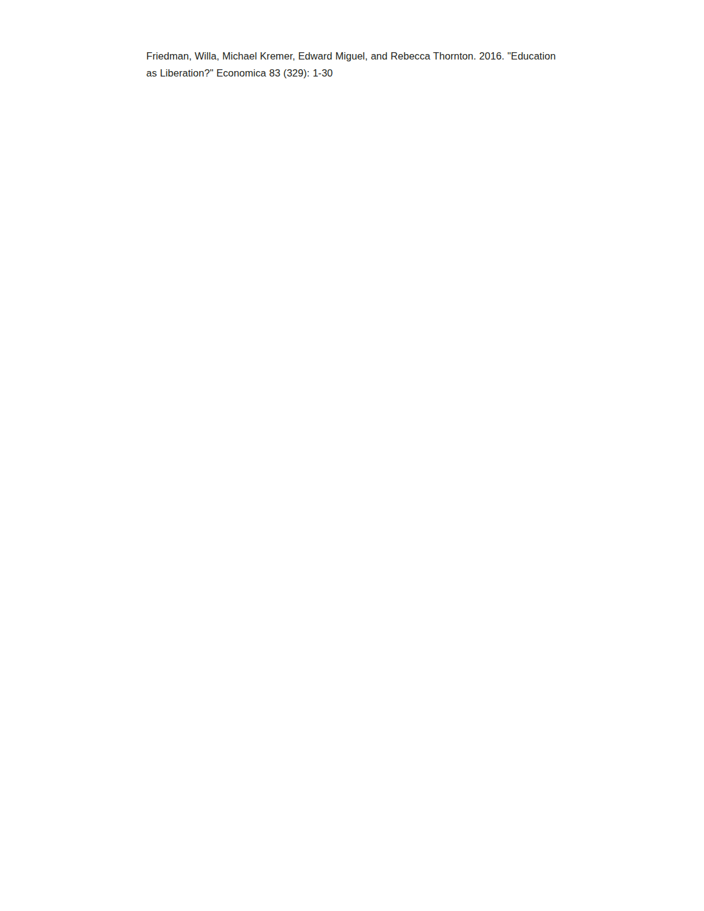Friedman, Willa, Michael Kremer, Edward Miguel, and Rebecca Thornton. 2016. "Education as Liberation?" Economica 83 (329): 1-30